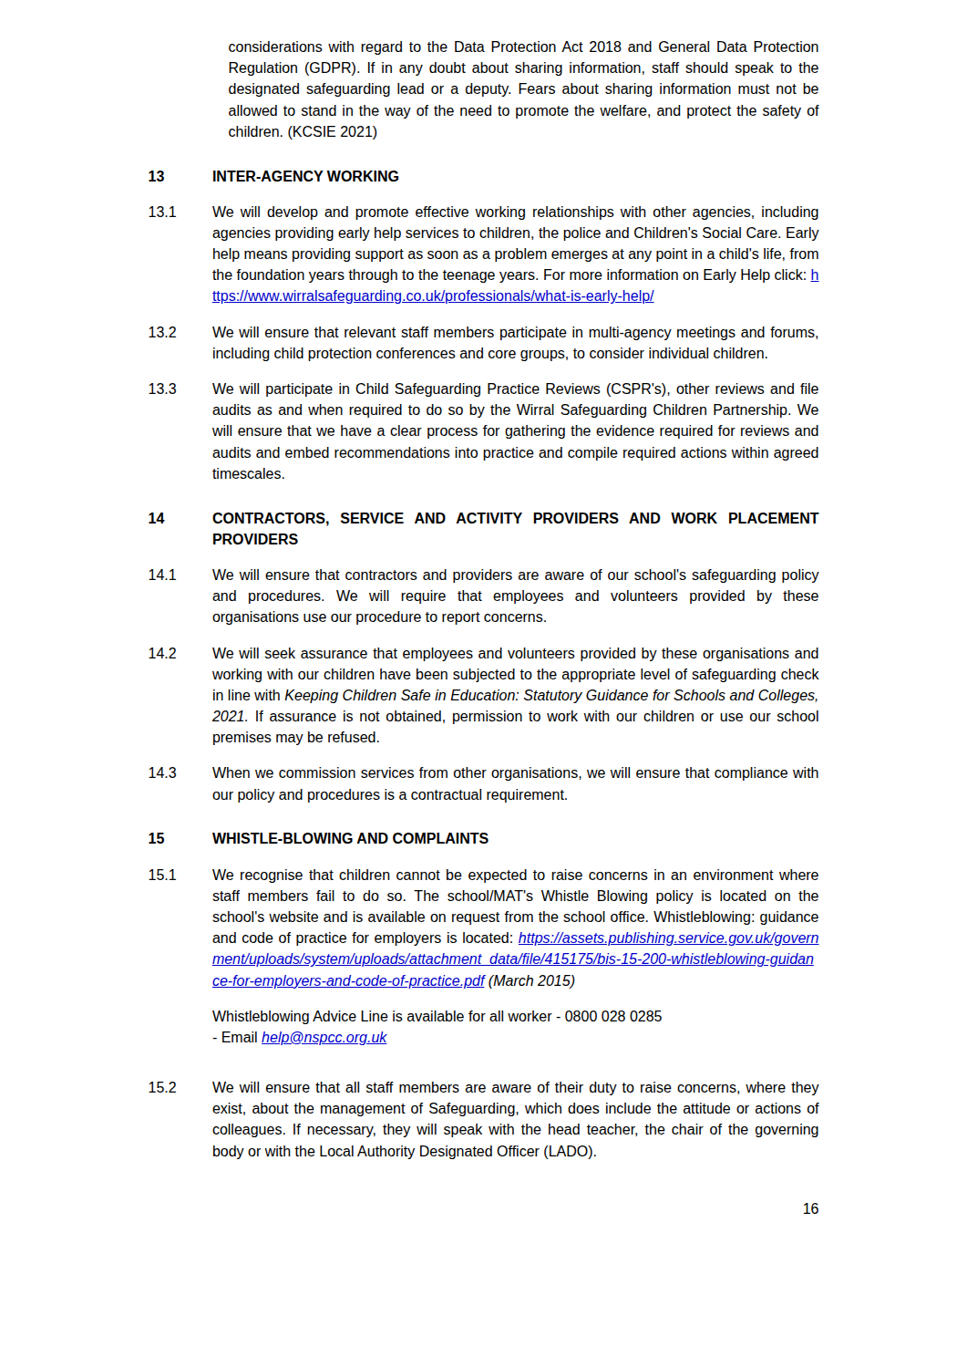considerations with regard to the Data Protection Act 2018 and General Data Protection Regulation (GDPR). If in any doubt about sharing information, staff should speak to the designated safeguarding lead or a deputy. Fears about sharing information must not be allowed to stand in the way of the need to promote the welfare, and protect the safety of children. (KCSIE 2021)
13
Inter-Agency Working
13.1
We will develop and promote effective working relationships with other agencies, including agencies providing early help services to children, the police and Children's Social Care. Early help means providing support as soon as a problem emerges at any point in a child's life, from the foundation years through to the teenage years. For more information on Early Help click: https://www.wirralsafeguarding.co.uk/professionals/what-is-early-help/
13.2
We will ensure that relevant staff members participate in multi-agency meetings and forums, including child protection conferences and core groups, to consider individual children.
13.3
We will participate in Child Safeguarding Practice Reviews (CSPR's), other reviews and file audits as and when required to do so by the Wirral Safeguarding Children Partnership. We will ensure that we have a clear process for gathering the evidence required for reviews and audits and embed recommendations into practice and compile required actions within agreed timescales.
14
Contractors, Service and Activity Providers and Work Placement Providers
14.1
We will ensure that contractors and providers are aware of our school's safeguarding policy and procedures. We will require that employees and volunteers provided by these organisations use our procedure to report concerns.
14.2
We will seek assurance that employees and volunteers provided by these organisations and working with our children have been subjected to the appropriate level of safeguarding check in line with Keeping Children Safe in Education: Statutory Guidance for Schools and Colleges, 2021. If assurance is not obtained, permission to work with our children or use our school premises may be refused.
14.3
When we commission services from other organisations, we will ensure that compliance with our policy and procedures is a contractual requirement.
15
Whistle-Blowing and Complaints
15.1
We recognise that children cannot be expected to raise concerns in an environment where staff members fail to do so. The school/MAT's Whistle Blowing policy is located on the school's website and is available on request from the school office. Whistleblowing: guidance and code of practice for employers is located: https://assets.publishing.service.gov.uk/government/uploads/system/uploads/attachment_data/file/415175/bis-15-200-whistleblowing-guidance-for-employers-and-code-of-practice.pdf (March 2015)
Whistleblowing Advice Line is available for all worker - 0800 028 0285
- Email help@nspcc.org.uk
15.2
We will ensure that all staff members are aware of their duty to raise concerns, where they exist, about the management of Safeguarding, which does include the attitude or actions of colleagues. If necessary, they will speak with the head teacher, the chair of the governing body or with the Local Authority Designated Officer (LADO).
16